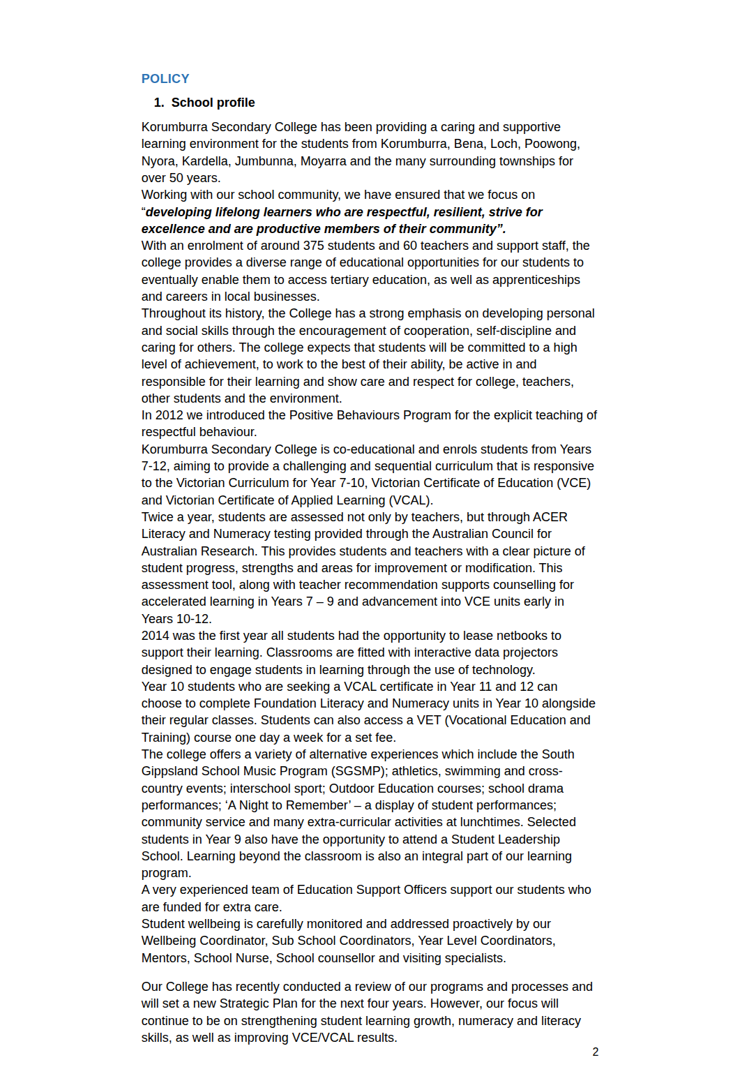POLICY
1. School profile
Korumburra Secondary College has been providing a caring and supportive learning environment for the students from Korumburra, Bena, Loch, Poowong, Nyora, Kardella, Jumbunna, Moyarra and the many surrounding townships for over 50 years.
Working with our school community, we have ensured that we focus on “developing lifelong learners who are respectful, resilient, strive for excellence and are productive members of their community”.
With an enrolment of around 375 students and 60 teachers and support staff, the college provides a diverse range of educational opportunities for our students to eventually enable them to access tertiary education, as well as apprenticeships and careers in local businesses.
Throughout its history, the College has a strong emphasis on developing personal and social skills through the encouragement of cooperation, self-discipline and caring for others. The college expects that students will be committed to a high level of achievement, to work to the best of their ability, be active in and responsible for their learning and show care and respect for college, teachers, other students and the environment.
In 2012 we introduced the Positive Behaviours Program for the explicit teaching of respectful behaviour.
Korumburra Secondary College is co-educational and enrols students from Years 7-12, aiming to provide a challenging and sequential curriculum that is responsive to the Victorian Curriculum for Year 7-10, Victorian Certificate of Education (VCE) and Victorian Certificate of Applied Learning (VCAL).
Twice a year, students are assessed not only by teachers, but through ACER Literacy and Numeracy testing provided through the Australian Council for Australian Research. This provides students and teachers with a clear picture of student progress, strengths and areas for improvement or modification. This assessment tool, along with teacher recommendation supports counselling for accelerated learning in Years 7 – 9 and advancement into VCE units early in Years 10-12.
2014 was the first year all students had the opportunity to lease netbooks to support their learning. Classrooms are fitted with interactive data projectors designed to engage students in learning through the use of technology.
Year 10 students who are seeking a VCAL certificate in Year 11 and 12 can choose to complete Foundation Literacy and Numeracy units in Year 10 alongside their regular classes. Students can also access a VET (Vocational Education and Training) course one day a week for a set fee.
The college offers a variety of alternative experiences which include the South Gippsland School Music Program (SGSMP); athletics, swimming and cross-country events; interschool sport; Outdoor Education courses; school drama performances; ‘A Night to Remember’ – a display of student performances; community service and many extra-curricular activities at lunchtimes. Selected students in Year 9 also have the opportunity to attend a Student Leadership School. Learning beyond the classroom is also an integral part of our learning program.
A very experienced team of Education Support Officers support our students who are funded for extra care.
Student wellbeing is carefully monitored and addressed proactively by our Wellbeing Coordinator, Sub School Coordinators, Year Level Coordinators, Mentors, School Nurse, School counsellor and visiting specialists.
Our College has recently conducted a review of our programs and processes and will set a new Strategic Plan for the next four years. However, our focus will continue to be on strengthening student learning growth, numeracy and literacy skills, as well as improving VCE/VCAL results.
2